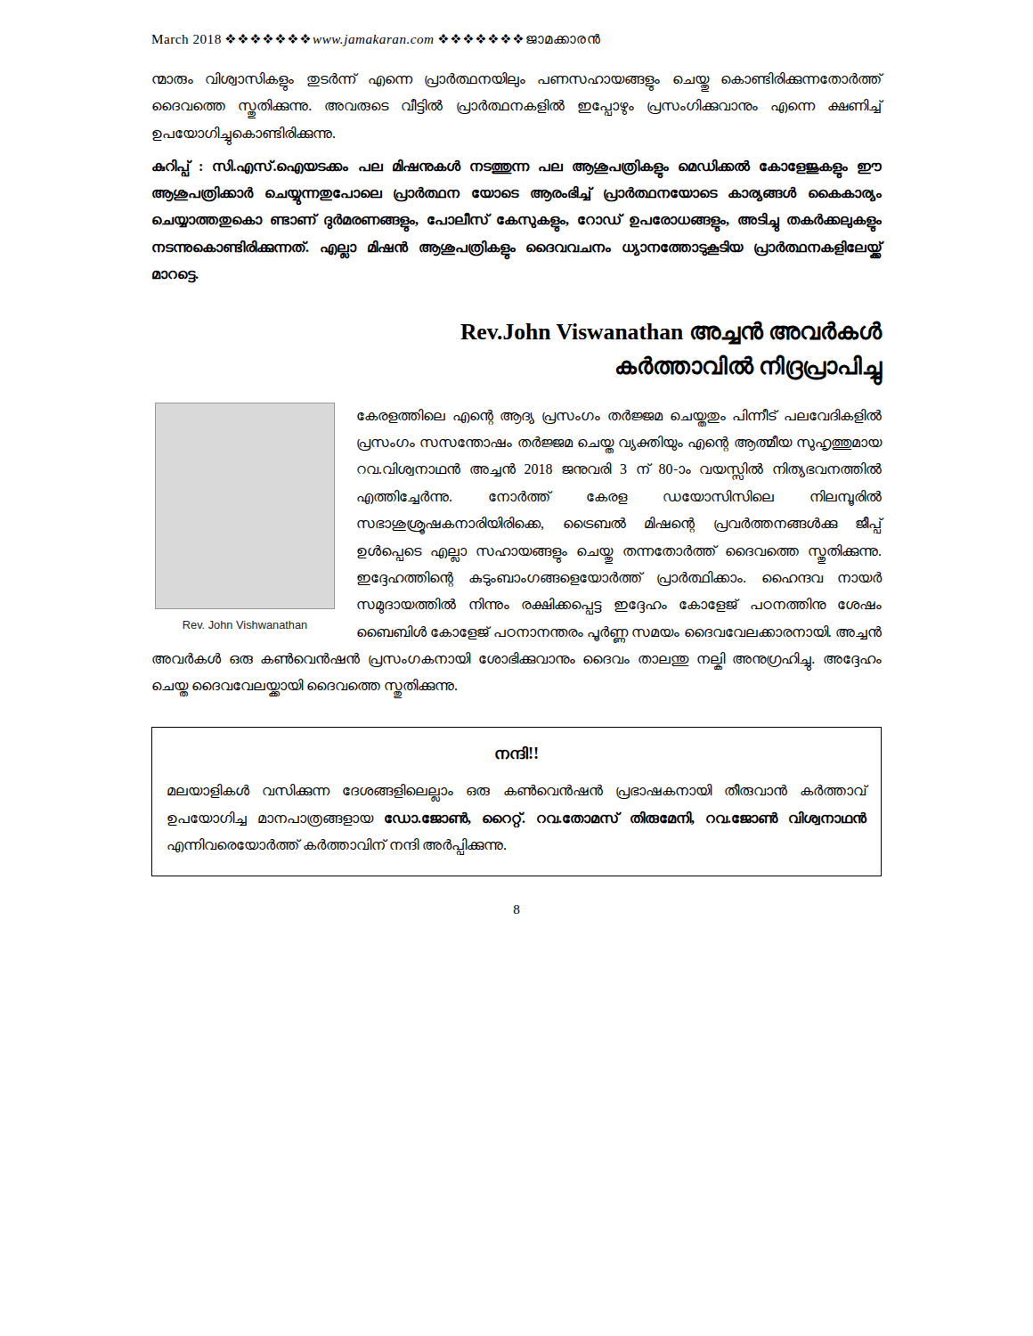March 2018 ❖❖❖❖❖❖❖www.jamakaran.com ❖❖❖❖❖❖❖ജാമക്കാരൻ
ന്മാരും വിശ്വാസികളും തുടർന്ന് എന്നെ പ്രാർത്ഥനയിലും പണസഹായങ്ങളും ചെയ്തു കൊണ്ടിരിക്കുന്നതോർത്ത് ദൈവത്തെ സ്തുതിക്കുന്നു. അവരുടെ വീട്ടിൽ പ്രാർത്ഥനകളിൽ ഇപ്പോഴും പ്രസംഗിക്കുവാനും എന്നെ ക്ഷണിച്ച് ഉപയോഗിച്ചുകൊണ്ടിരിക്കുന്നു.
കുറിപ്പ് : സി.എസ്.ഐയടക്കം പല മിഷനുകൾ നടത്തുന്ന പല ആശുപത്രികളും മെഡിക്കൽ കോളേജുകളും ഈ ആശുപത്രിക്കാർ ചെയ്യുന്നതുപോലെ പ്രാർത്ഥന യോടെ ആരംഭിച്ച് പ്രാർത്ഥനയോടെ കാര്യങ്ങൾ കൈകാര്യം ചെയ്യാത്തതുകൊ ണ്ടാണ് ദുർമരണങ്ങളും, പോലീസ് കേസുകളും, റോഡ് ഉപരോധങ്ങളും, അടിച്ചു തകർക്കലുകളും നടന്നുകൊണ്ടിരിക്കുന്നത്. എല്ലാ മിഷൻ ആശുപത്രികളും ദൈവവചനം ധ്യാനത്തോടുകൂടിയ പ്രാർത്ഥനകളിലേയ്ക്ക് മാറട്ടെ.
Rev.John Viswanathan അച്ചൻ അവർകൾ
കർത്താവിൽ നിദ്രപ്രാപിച്ചു
Rev. John Vishwanathan
കേരളത്തിലെ എന്റെ ആദ്യ പ്രസംഗം തർജ്ജമ ചെയ്തതും പിന്നീട് പലവേദികളിൽ പ്രസംഗം സസന്തോഷം തർജ്ജമ ചെയ്ത വ്യക്തിയും എന്റെ ആത്മീയ സുഹൃത്തുമായ റവ.വിശ്വനാഥൻ അച്ചൻ 2018 ജനുവരി 3 ന് 80-ാം വയസ്സിൽ നിത്യഭവനത്തിൽ എത്തിച്ചേർന്നു. നോർത്ത് കേരള ഡയോസിസിലെ നിലമ്പൂരിൽ സഭാശുശ്രൂഷകനാരിയിരിക്കെ, ട്രൈബൽ മിഷന്റെ പ്രവർത്തനങ്ങൾക്കു ജീപ്പ് ഉൾപ്പെടെ എല്ലാ സഹായങ്ങളും ചെയ്തു തന്നതോർത്ത് ദൈവത്തെ സ്തുതിക്കുന്നു. ഇദ്ദേഹത്തിന്റെ കുടുംബാംഗങ്ങളെയോർത്ത് പ്രാർത്ഥിക്കാം. ഹൈന്ദവ നായർ സമുദായത്തിൽ നിന്നും രക്ഷിക്കപ്പെട്ട ഇദ്ദേഹം കോളേജ് പഠനത്തിനു ശേഷം ബൈബിൾ കോളേജ് പഠനാനന്തരം പൂർണ്ണ സമയം ദൈവവേലക്കാരനായി. അച്ചൻ അവർകൾ ഒരു കൺവെൻഷൻ പ്രസംഗകനായി ശോഭിക്കുവാനും ദൈവം താലന്തു നല്കി അനുഗ്രഹിച്ചു. അദ്ദേഹം ചെയ്ത ദൈവവേലയ്ക്കായി ദൈവത്തെ സ്തുതിക്കുന്നു.
നന്ദി!!
മലയാളികൾ വസിക്കുന്ന ദേശങ്ങളിലെല്ലാം ഒരു കൺവെൻഷൻ പ്രഭാഷകനായി തീരുവാൻ കർത്താവ് ഉപയോഗിച്ച മാനപാത്രങ്ങളായ ഡോ.ജോൺ, റൈറ്റ്. റവ.തോമസ് തിരുമേനി, റവ.ജോൺ വിശ്വനാഥൻ എന്നിവരെയോർത്ത് കർത്താവിന് നന്ദി അർപ്പിക്കുന്നു.
8